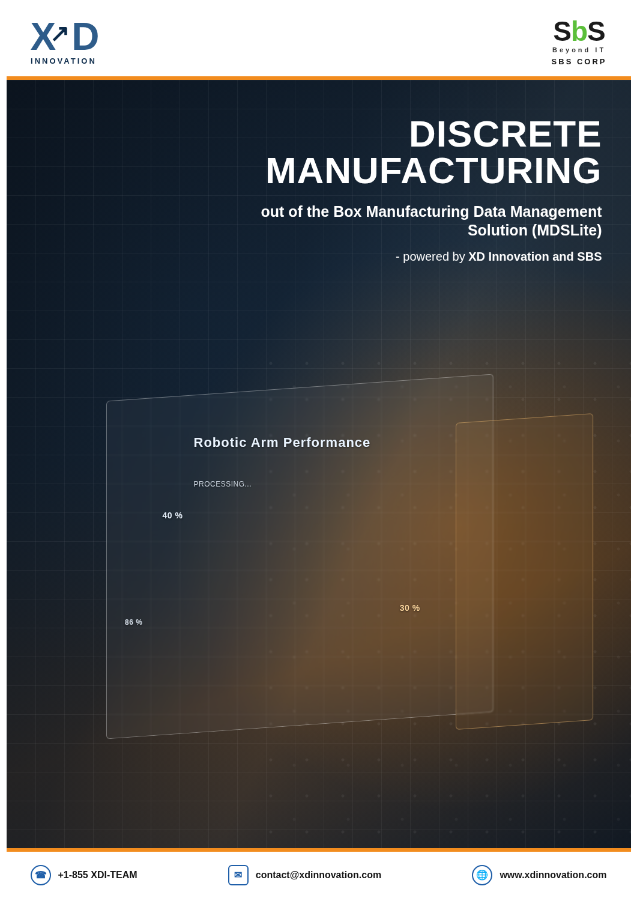X↗D
INNOVATION
Sb S
Beyond IT
SBS CORP
Robotic Arm Performance PROCESSING... 40 % 30 % 86 %
Discrete Manufacturing
out of the Box Manufacturing Data Management Solution (MDSLite)
- powered by XD Innovation and SBS
☎ +1-855 XDI-TEAM
✉ contact@xdinnovation.com
🌐 www.xdinnovation.com